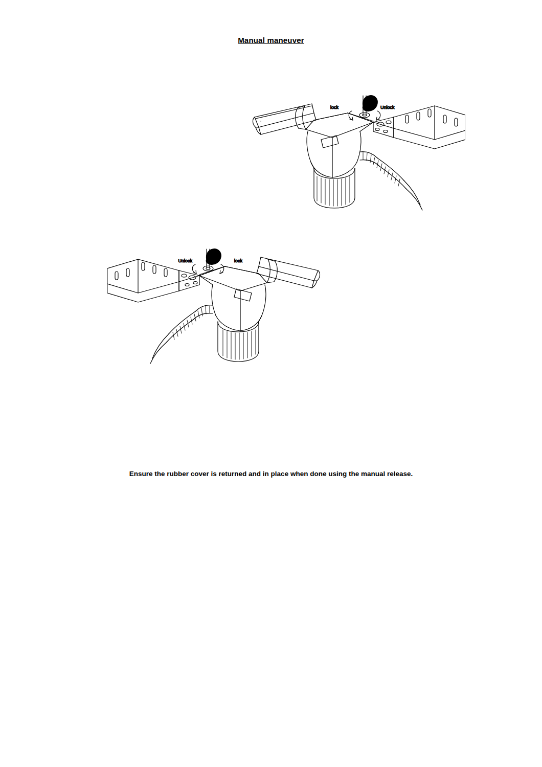Manual maneuver
lock Unlock Unlock lock
Ensure the rubber cover is returned and in place when done using the manual release.